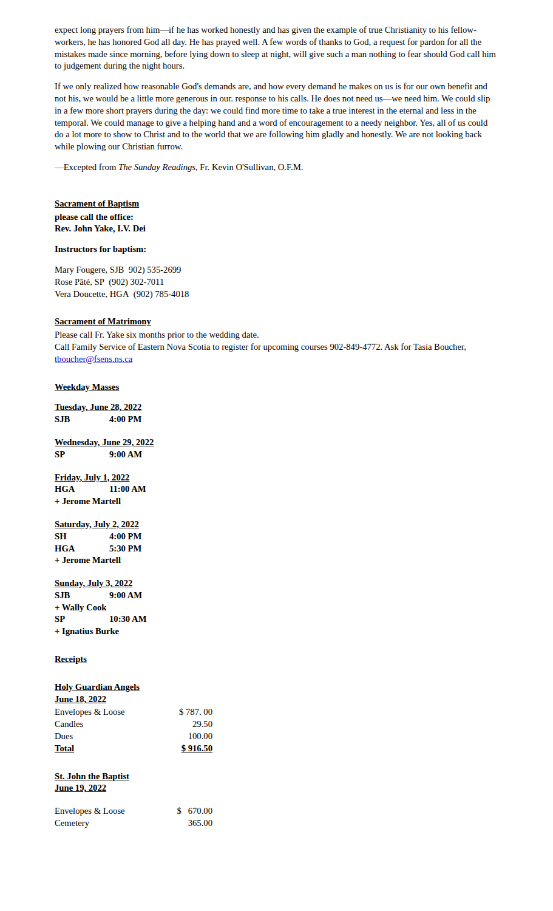expect long prayers from him—if he has worked honestly and has given the example of true Christianity to his fellow-workers, he has honored God all day. He has prayed well. A few words of thanks to God, a request for pardon for all the mistakes made since morning, before lying down to sleep at night, will give such a man nothing to fear should God call him to judgement during the night hours.
If we only realized how reasonable God's demands are, and how every demand he makes on us is for our own benefit and not his, we would be a little more generous in our. response to his calls. He does not need us—we need him. We could slip in a few more short prayers during the day: we could find more time to take a true interest in the eternal and less in the temporal. We could manage to give a helping hand and a word of encouragement to a needy neighbor. Yes, all of us could do a lot more to show to Christ and to the world that we are following him gladly and honestly. We are not looking back while plowing our Christian furrow.
—Excepted from The Sunday Readings, Fr. Kevin O'Sullivan, O.F.M.
Sacrament of Baptism
please call the office:
Rev. John Yake, I.V. Dei
Instructors for baptism:
Mary Fougere, SJB 902) 535-2699
Rose Pâté, SP (902) 302-7011
Vera Doucette, HGA (902) 785-4018
Sacrament of Matrimony
Please call Fr. Yake six months prior to the wedding date.
Call Family Service of Eastern Nova Scotia to register for upcoming courses 902-849-4772. Ask for Tasia Boucher, tboucher@fsens.ns.ca
Weekday Masses
Tuesday, June 28, 2022
SJB4:00 PM
Wednesday, June 29, 2022
SP9:00 AM
Friday, July 1, 2022
HGA11:00 AM
+ Jerome Martell
Saturday, July 2, 2022
SH4:00 PM
HGA5:30 PM
+ Jerome Martell
Sunday, July 3, 2022
SJB9:00 AM
+ Wally Cook
SP10:30 AM
+ Ignatius Burke
Receipts
Holy Guardian Angels
June 18, 2022
| Envelopes & Loose | $ 787. 00 |
| Candles | 29.50 |
| Dues | 100.00 |
| Total | $ 916.50 |
St. John the Baptist
June 19, 2022
| Envelopes & Loose | $ 670.00 |
| Cemetery | 365.00 |